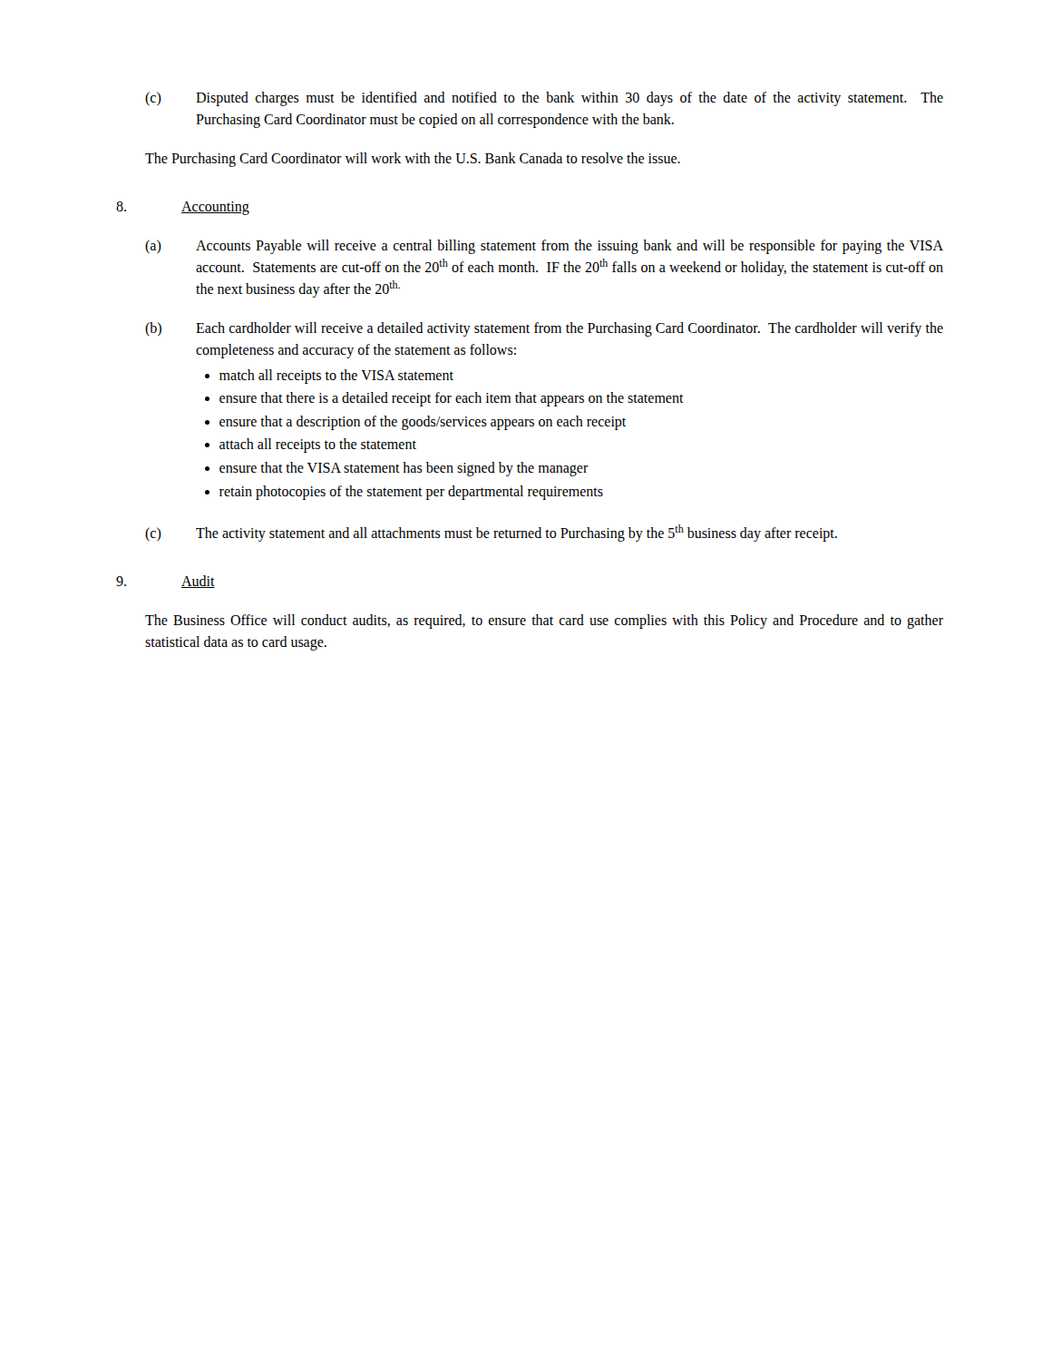(c)
Disputed charges must be identified and notified to the bank within 30 days of the date of the activity statement. The Purchasing Card Coordinator must be copied on all correspondence with the bank.
The Purchasing Card Coordinator will work with the U.S. Bank Canada to resolve the issue.
8.
Accounting
(a)
Accounts Payable will receive a central billing statement from the issuing bank and will be responsible for paying the VISA account. Statements are cut-off on the 20th of each month. IF the 20th falls on a weekend or holiday, the statement is cut-off on the next business day after the 20th.
(b)
Each cardholder will receive a detailed activity statement from the Purchasing Card Coordinator. The cardholder will verify the completeness and accuracy of the statement as follows:
match all receipts to the VISA statement
ensure that there is a detailed receipt for each item that appears on the statement
ensure that a description of the goods/services appears on each receipt
attach all receipts to the statement
ensure that the VISA statement has been signed by the manager
retain photocopies of the statement per departmental requirements
(c)
The activity statement and all attachments must be returned to Purchasing by the 5th business day after receipt.
9.
Audit
The Business Office will conduct audits, as required, to ensure that card use complies with this Policy and Procedure and to gather statistical data as to card usage.